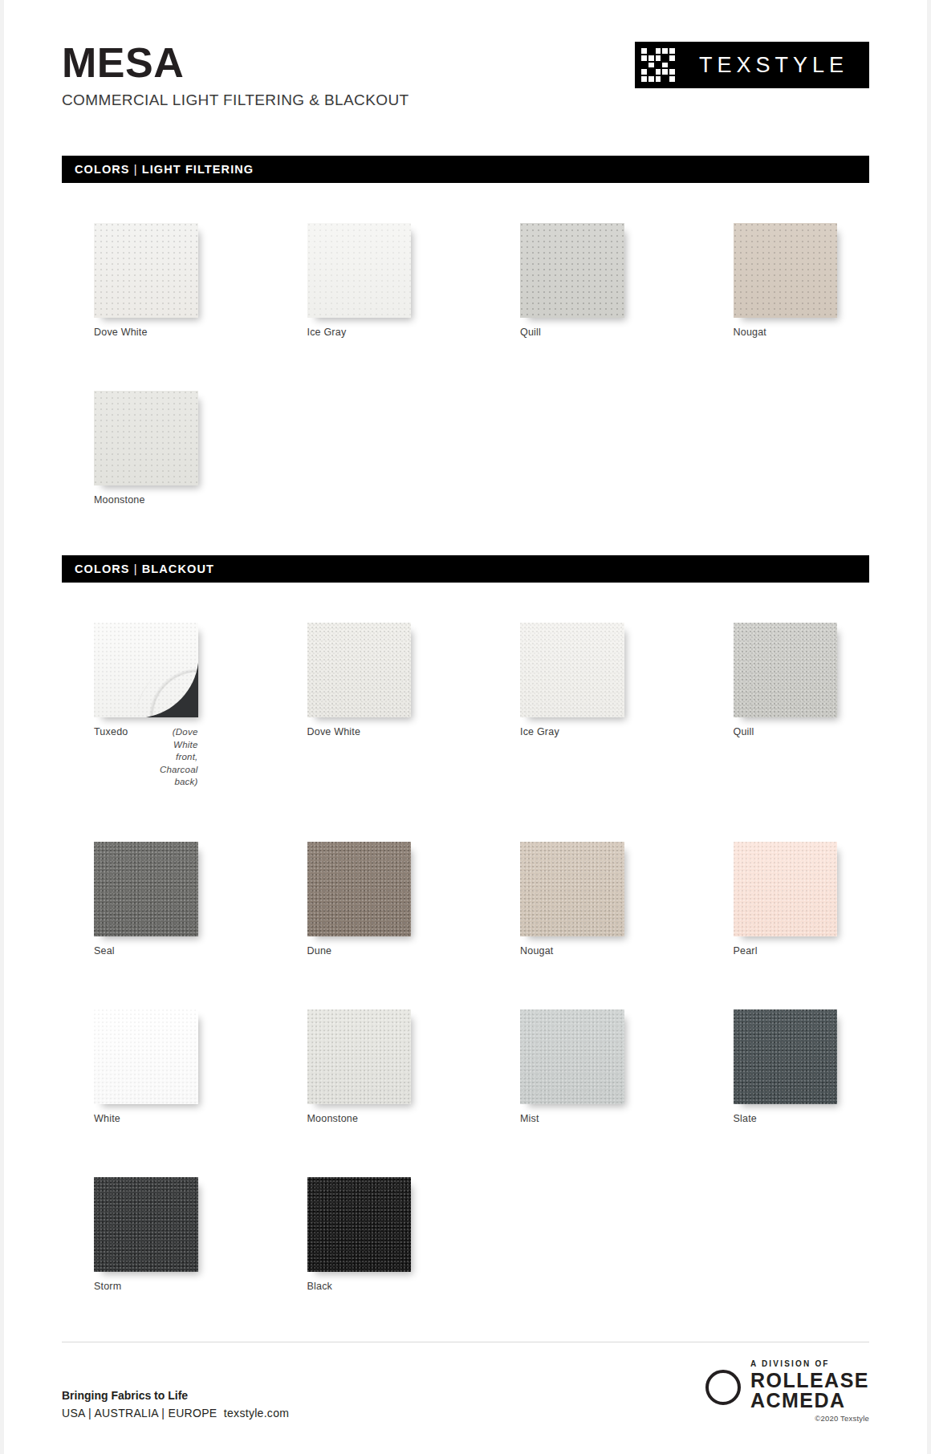MESA
COMMERCIAL LIGHT FILTERING & BLACKOUT
TEXSTYLE
COLORS | LIGHT FILTERING
Dove White
Ice Gray
Quill
Nougat
Moonstone
COLORS | BLACKOUT
Tuxedo (Dove White front,
Charcoal back)
Dove White
Ice Gray
Quill
Seal
Dune
Nougat
Pearl
White
Moonstone
Mist
Slate
Storm
Black
Bringing Fabrics to Life
USA | AUSTRALIA | EUROPE texstyle.com
A DIVISION OF
ROLLEASE
ACMEDA
©2020 Texstyle